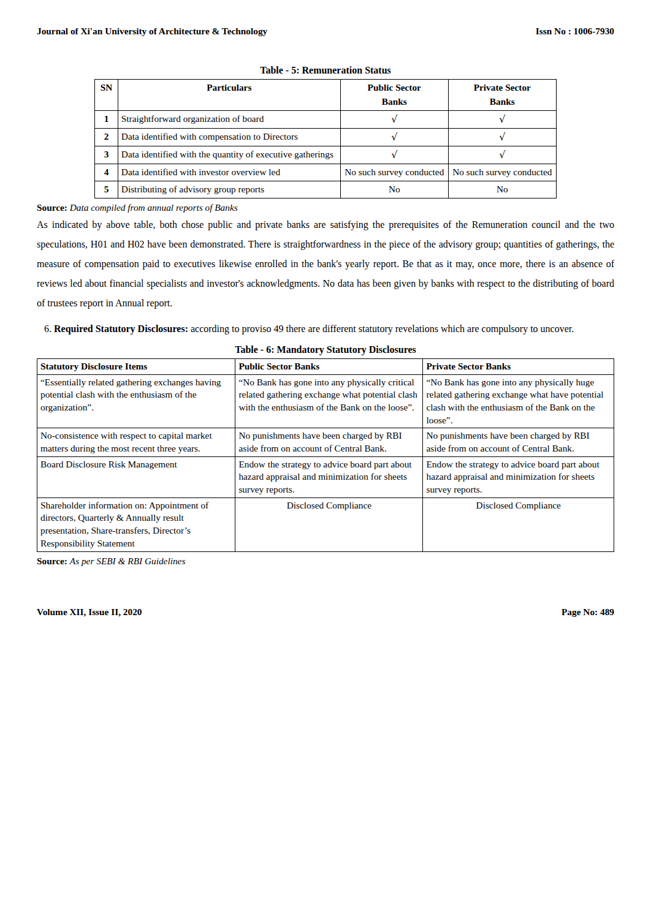Journal of Xi'an University of Architecture & Technology Issn No : 1006-7930
Table - 5: Remuneration Status
| SN | Particulars | Public Sector Banks | Private Sector Banks |
| --- | --- | --- | --- |
| 1 | Straightforward organization of board | √ | √ |
| 2 | Data identified with compensation to Directors | √ | √ |
| 3 | Data identified with the quantity of executive gatherings | √ | √ |
| 4 | Data identified with investor overview led | No such survey conducted | No such survey conducted |
| 5 | Distributing of advisory group reports | No | No |
Source: Data compiled from annual reports of Banks
As indicated by above table, both chose public and private banks are satisfying the prerequisites of the Remuneration council and the two speculations, H01 and H02 have been demonstrated. There is straightforwardness in the piece of the advisory group; quantities of gatherings, the measure of compensation paid to executives likewise enrolled in the bank's yearly report. Be that as it may, once more, there is an absence of reviews led about financial specialists and investor's acknowledgments. No data has been given by banks with respect to the distributing of board of trustees report in Annual report.
Required Statutory Disclosures: according to proviso 49 there are different statutory revelations which are compulsory to uncover.
Table - 6: Mandatory Statutory Disclosures
| Statutory Disclosure Items | Public Sector Banks | Private Sector Banks |
| --- | --- | --- |
| “Essentially related gathering exchanges having potential clash with the enthusiasm of the organization”. | “No Bank has gone into any physically critical related gathering exchange what potential clash with the enthusiasm of the Bank on the loose”. | “No Bank has gone into any physically huge related gathering exchange what have potential clash with the enthusiasm of the Bank on the loose”. |
| No-consistence with respect to capital market matters during the most recent three years. | No punishments have been charged by RBI aside from on account of Central Bank. | No punishments have been charged by RBI aside from on account of Central Bank. |
| Board Disclosure Risk Management | Endow the strategy to advice board part about hazard appraisal and minimization for sheets survey reports. | Endow the strategy to advice board part about hazard appraisal and minimization for sheets survey reports. |
| Shareholder information on: Appointment of directors, Quarterly & Annually result presentation, Share-transfers, Director’s Responsibility Statement | Disclosed Compliance | Disclosed Compliance |
Source: As per SEBI & RBI Guidelines
Volume XII, Issue II, 2020 Page No: 489